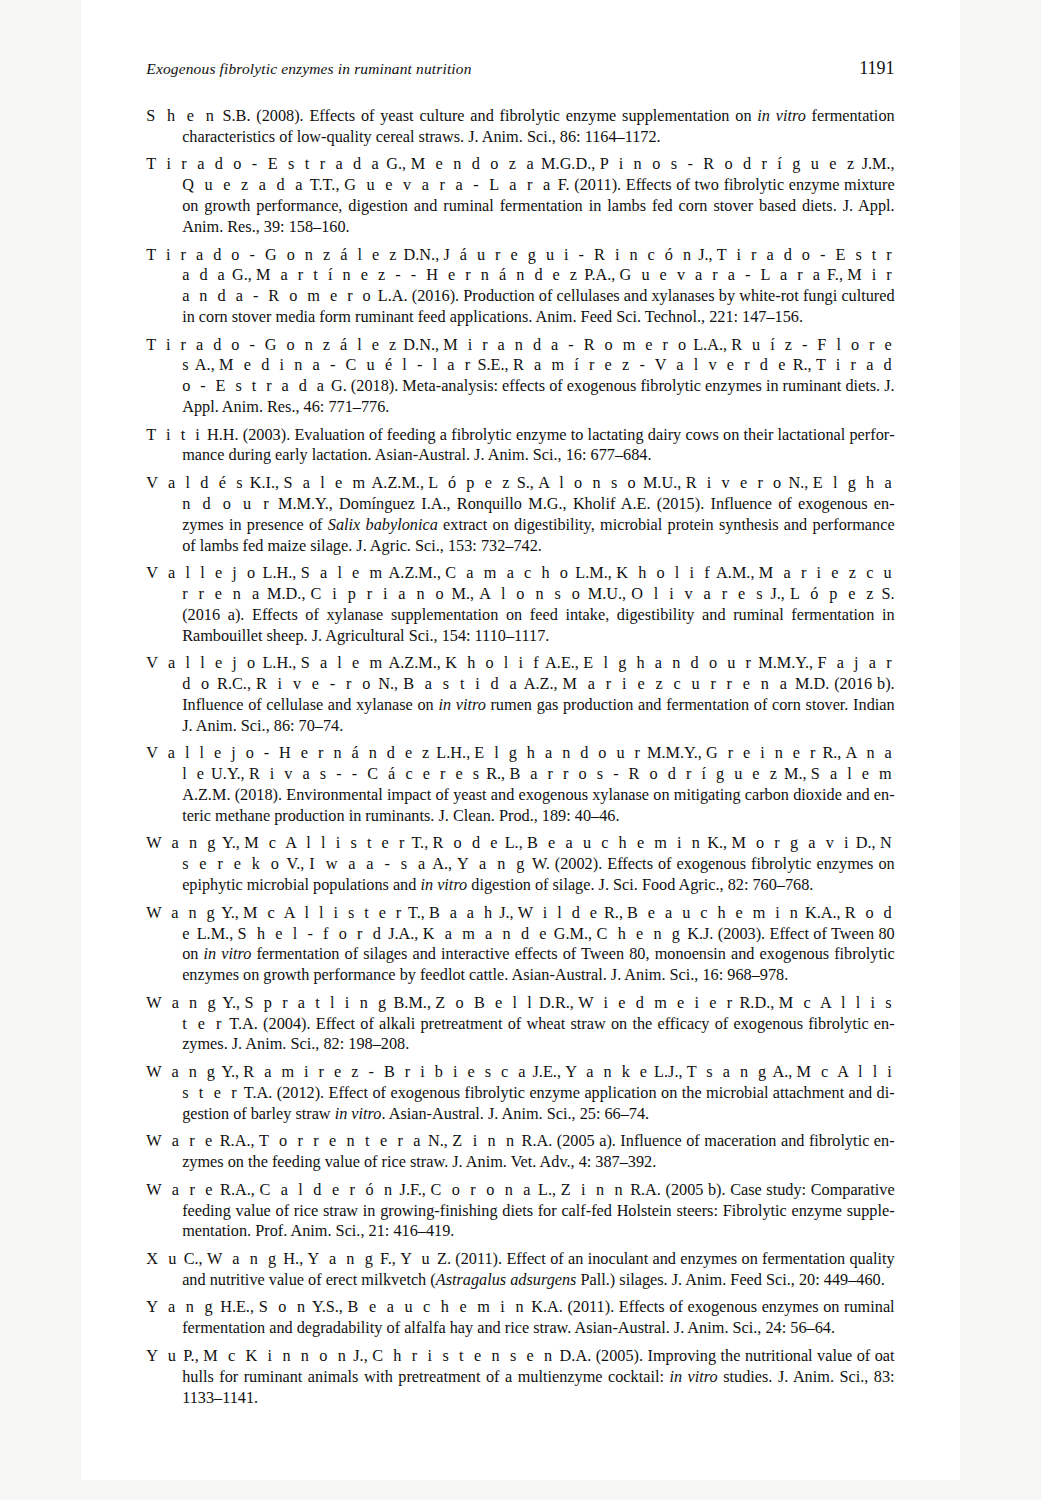Exogenous fibrolytic enzymes in ruminant nutrition 1191
S h e n S.B. (2008). Effects of yeast culture and fibrolytic enzyme supplementation on in vitro fermentation characteristics of low-quality cereal straws. J. Anim. Sci., 86: 1164–1172.
T i r a d o - E s t r a d a G., M e n d o z a M.G.D., P i n o s - R o d r í g u e z J.M., Q u e z a d a T.T., G u e v a r a - L a r a F. (2011). Effects of two fibrolytic enzyme mixture on growth performance, digestion and ruminal fermentation in lambs fed corn stover based diets. J. Appl. Anim. Res., 39: 158–160.
T i r a d o - G o n z á l e z D.N., J á u r e g u i - R i n c ó n J., T i r a d o - E s t r a d a G., M a r t í n e z - - H e r n á n d e z P.A., G u e v a r a - L a r a F., M i r a n d a - R o m e r o L.A. (2016). Production of cellulases and xylanases by white-rot fungi cultured in corn stover media form ruminant feed applications. Anim. Feed Sci. Technol., 221: 147–156.
T i r a d o - G o n z á l e z D.N., M i r a n d a - R o m e r o L.A., R u í z - F l o r e s A., M e d i n a - C u é l - l a r S.E., R a m í r e z - V a l v e r d e R., T i r a d o - E s t r a d a G. (2018). Meta-analysis: effects of exogenous fibrolytic enzymes in ruminant diets. J. Appl. Anim. Res., 46: 771–776.
T i t i H.H. (2003). Evaluation of feeding a fibrolytic enzyme to lactating dairy cows on their lactational performance during early lactation. Asian-Austral. J. Anim. Sci., 16: 677–684.
V a l d é s K.I., S a l e m A.Z.M., L ó p e z S., A l o n s o M.U., R i v e r o N., E l g h a n d o u r M.M.Y., Domínguez I.A., Ronquillo M.G., Kholif A.E. (2015). Influence of exogenous enzymes in presence of Salix babylonica extract on digestibility, microbial protein synthesis and performance of lambs fed maize silage. J. Agric. Sci., 153: 732–742.
V a l l e j o L.H., S a l e m A.Z.M., C a m a c h o L.M., K h o l i f A.M., M a r i e z c u r r e n a M.D., C i p r i a n o M., A l o n s o M.U., O l i v a r e s J., L ó p e z S. (2016 a). Effects of xylanase supplementation on feed intake, digestibility and ruminal fermentation in Rambouillet sheep. J. Agricultural Sci., 154: 1110–1117.
V a l l e j o L.H., S a l e m A.Z.M., K h o l i f A.E., E l g h a n d o u r M.M.Y., F a j a r d o R.C., R i v e - r o N., B a s t i d a A.Z., M a r i e z c u r r e n a M.D. (2016 b). Influence of cellulase and xylanase on in vitro rumen gas production and fermentation of corn stover. Indian J. Anim. Sci., 86: 70–74.
V a l l e j o - H e r n á n d e z L.H., E l g h a n d o u r M.M.Y., G r e i n e r R., A n a l e U.Y., R i v a s - - C á c e r e s R., B a r r o s - R o d r í g u e z M., S a l e m A.Z.M. (2018). Environmental impact of yeast and exogenous xylanase on mitigating carbon dioxide and enteric methane production in ruminants. J. Clean. Prod., 189: 40–46.
W a n g Y., M c A l l i s t e r T., R o d e L., B e a u c h e m i n K., M o r g a v i D., N s e r e k o V., I w a a - s a A., Y a n g W. (2002). Effects of exogenous fibrolytic enzymes on epiphytic microbial populations and in vitro digestion of silage. J. Sci. Food Agric., 82: 760–768.
W a n g Y., M c A l l i s t e r T., B a a h J., W i l d e R., B e a u c h e m i n K.A., R o d e L.M., S h e l - f o r d J.A., K a m a n d e G.M., C h e n g K.J. (2003). Effect of Tween 80 on in vitro fermentation of silages and interactive effects of Tween 80, monoensin and exogenous fibrolytic enzymes on growth performance by feedlot cattle. Asian-Austral. J. Anim. Sci., 16: 968–978.
W a n g Y., S p r a t l i n g B.M., Z o B e l l D.R., W i e d m e i e r R.D., M c A l l i s t e r T.A. (2004). Effect of alkali pretreatment of wheat straw on the efficacy of exogenous fibrolytic enzymes. J. Anim. Sci., 82: 198–208.
W a n g Y., R a m i r e z - B r i b i e s c a J.E., Y a n k e L.J., T s a n g A., M c A l l i s t e r T.A. (2012). Effect of exogenous fibrolytic enzyme application on the microbial attachment and digestion of barley straw in vitro. Asian-Austral. J. Anim. Sci., 25: 66–74.
W a r e R.A., T o r r e n t e r a N., Z i n n R.A. (2005 a). Influence of maceration and fibrolytic enzymes on the feeding value of rice straw. J. Anim. Vet. Adv., 4: 387–392.
W a r e R.A., C a l d e r ó n J.F., C o r o n a L., Z i n n R.A. (2005 b). Case study: Comparative feeding value of rice straw in growing-finishing diets for calf-fed Holstein steers: Fibrolytic enzyme supplementation. Prof. Anim. Sci., 21: 416–419.
X u C., W a n g H., Y a n g F., Y u Z. (2011). Effect of an inoculant and enzymes on fermentation quality and nutritive value of erect milkvetch (Astragalus adsurgens Pall.) silages. J. Anim. Feed Sci., 20: 449–460.
Y a n g H.E., S o n Y.S., B e a u c h e m i n K.A. (2011). Effects of exogenous enzymes on ruminal fermentation and degradability of alfalfa hay and rice straw. Asian-Austral. J. Anim. Sci., 24: 56–64.
Y u P., M c K i n n o n J., C h r i s t e n s e n D.A. (2005). Improving the nutritional value of oat hulls for ruminant animals with pretreatment of a multienzyme cocktail: in vitro studies. J. Anim. Sci., 83: 1133–1141.